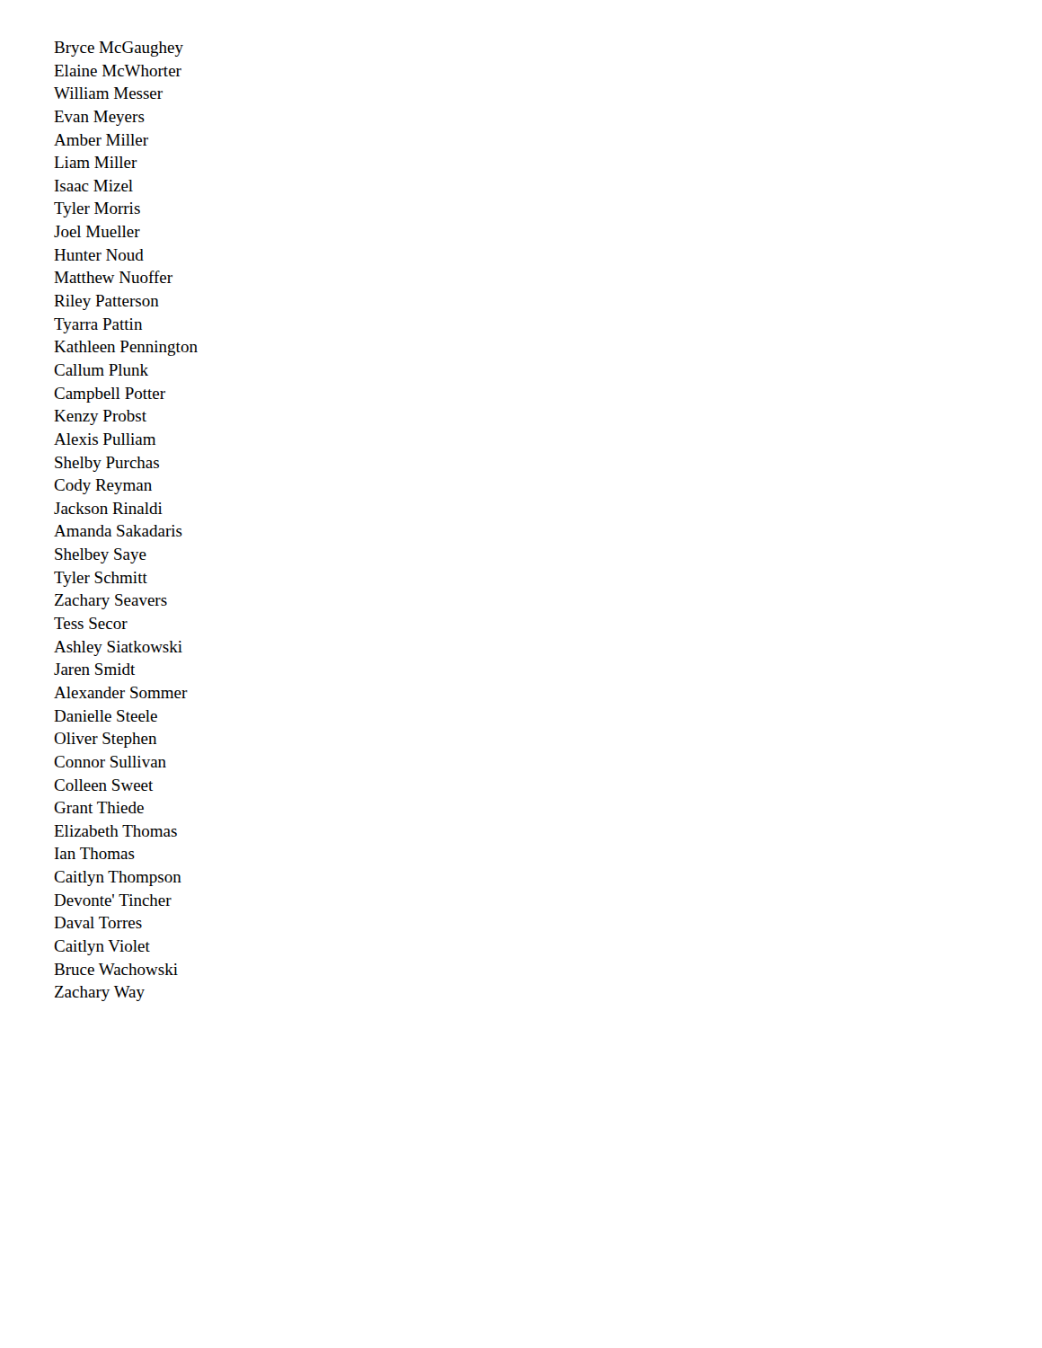Bryce McGaughey
Elaine McWhorter
William Messer
Evan Meyers
Amber Miller
Liam Miller
Isaac Mizel
Tyler Morris
Joel Mueller
Hunter Noud
Matthew Nuoffer
Riley Patterson
Tyarra Pattin
Kathleen Pennington
Callum Plunk
Campbell Potter
Kenzy Probst
Alexis Pulliam
Shelby Purchas
Cody Reyman
Jackson Rinaldi
Amanda Sakadaris
Shelbey Saye
Tyler Schmitt
Zachary Seavers
Tess Secor
Ashley Siatkowski
Jaren Smidt
Alexander Sommer
Danielle Steele
Oliver Stephen
Connor Sullivan
Colleen Sweet
Grant Thiede
Elizabeth Thomas
Ian Thomas
Caitlyn Thompson
Devonte' Tincher
Daval Torres
Caitlyn Violet
Bruce Wachowski
Zachary Way